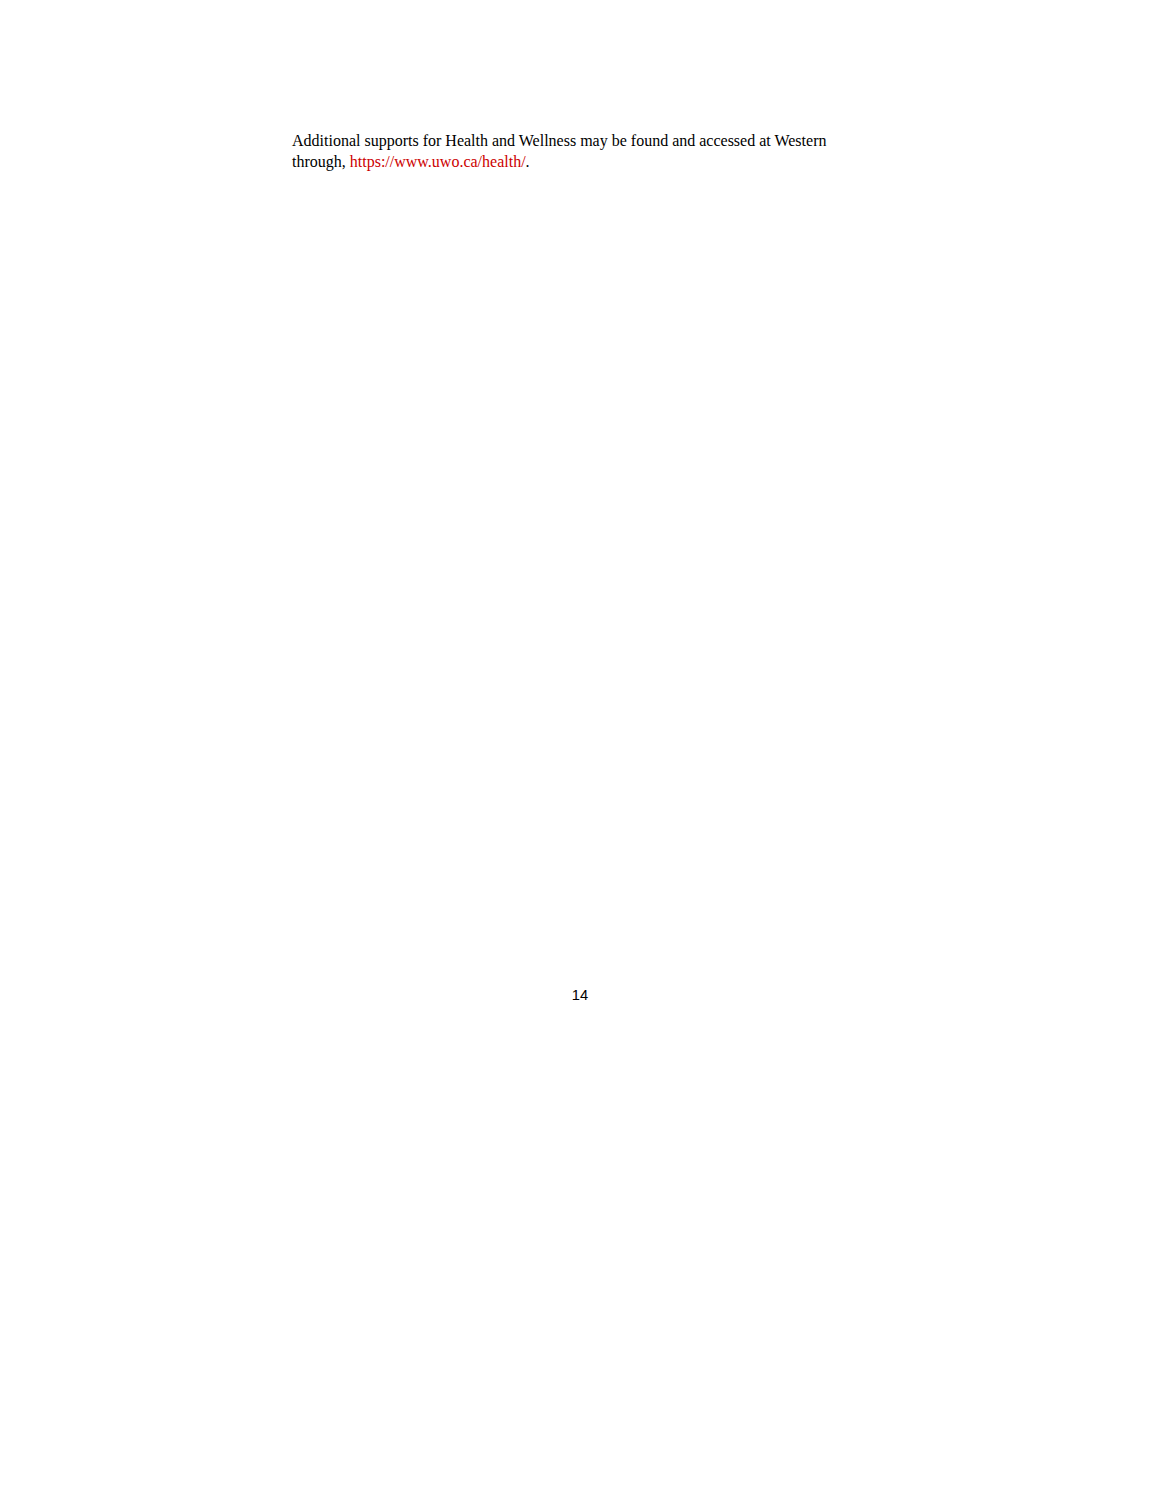Additional supports for Health and Wellness may be found and accessed at Western through, https://www.uwo.ca/health/.
14